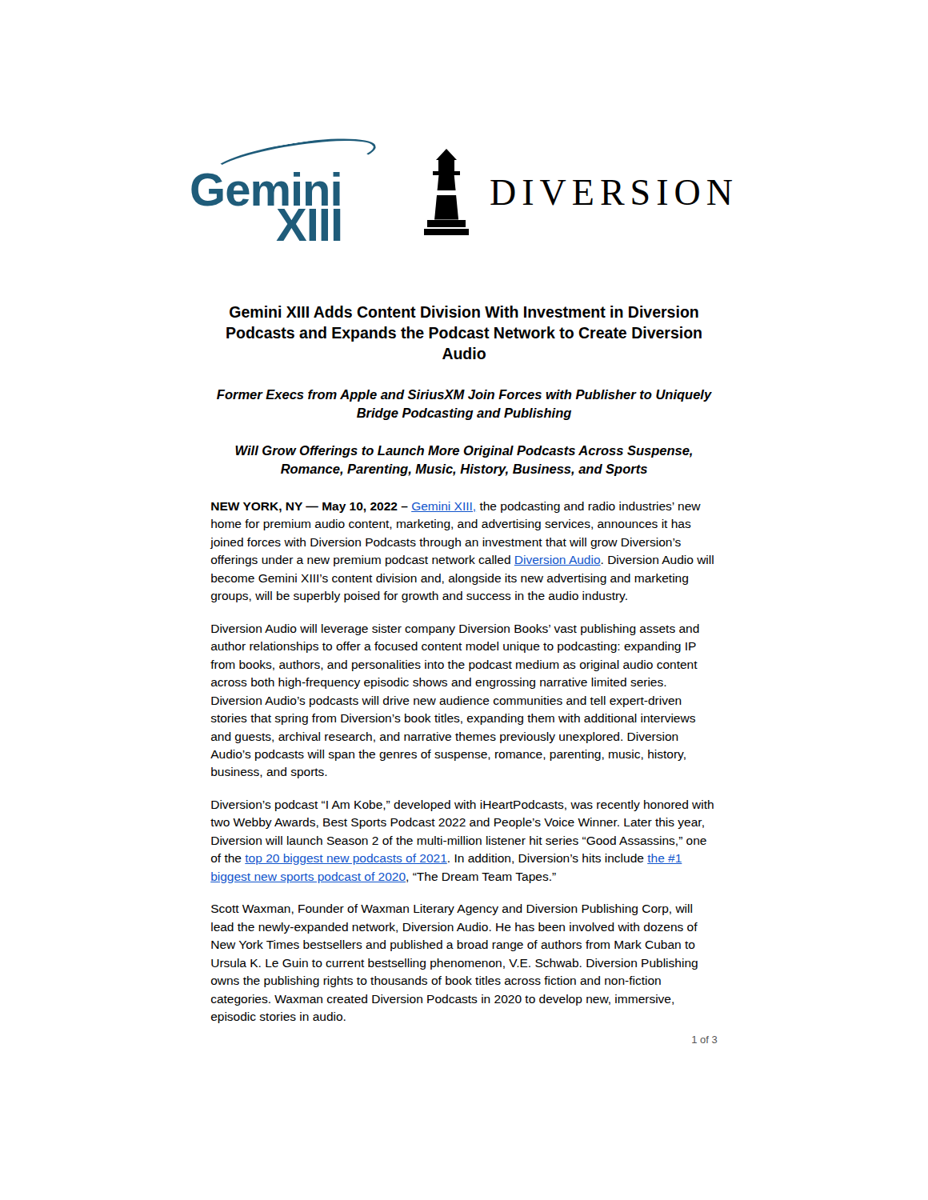Gemini
XIII
DIVERSION
Gemini XIII Adds Content Division With Investment in Diversion Podcasts and Expands the Podcast Network to Create Diversion Audio
Former Execs from Apple and SiriusXM Join Forces with Publisher to Uniquely Bridge Podcasting and Publishing
Will Grow Offerings to Launch More Original Podcasts Across Suspense, Romance, Parenting, Music, History, Business, and Sports
NEW YORK, NY — May 10, 2022 – Gemini XIII, the podcasting and radio industries’ new home for premium audio content, marketing, and advertising services, announces it has joined forces with Diversion Podcasts through an investment that will grow Diversion’s offerings under a new premium podcast network called Diversion Audio. Diversion Audio will become Gemini XIII’s content division and, alongside its new advertising and marketing groups, will be superbly poised for growth and success in the audio industry.
Diversion Audio will leverage sister company Diversion Books’ vast publishing assets and author relationships to offer a focused content model unique to podcasting: expanding IP from books, authors, and personalities into the podcast medium as original audio content across both high-frequency episodic shows and engrossing narrative limited series. Diversion Audio’s podcasts will drive new audience communities and tell expert-driven stories that spring from Diversion’s book titles, expanding them with additional interviews and guests, archival research, and narrative themes previously unexplored. Diversion Audio’s podcasts will span the genres of suspense, romance, parenting, music, history, business, and sports.
Diversion’s podcast “I Am Kobe,” developed with iHeartPodcasts, was recently honored with two Webby Awards, Best Sports Podcast 2022 and People’s Voice Winner. Later this year, Diversion will launch Season 2 of the multi-million listener hit series “Good Assassins,” one of the top 20 biggest new podcasts of 2021. In addition, Diversion’s hits include the #1 biggest new sports podcast of 2020, “The Dream Team Tapes.”
Scott Waxman, Founder of Waxman Literary Agency and Diversion Publishing Corp, will lead the newly-expanded network, Diversion Audio. He has been involved with dozens of New York Times bestsellers and published a broad range of authors from Mark Cuban to Ursula K. Le Guin to current bestselling phenomenon, V.E. Schwab. Diversion Publishing owns the publishing rights to thousands of book titles across fiction and non-fiction categories. Waxman created Diversion Podcasts in 2020 to develop new, immersive, episodic stories in audio.
1 of 3